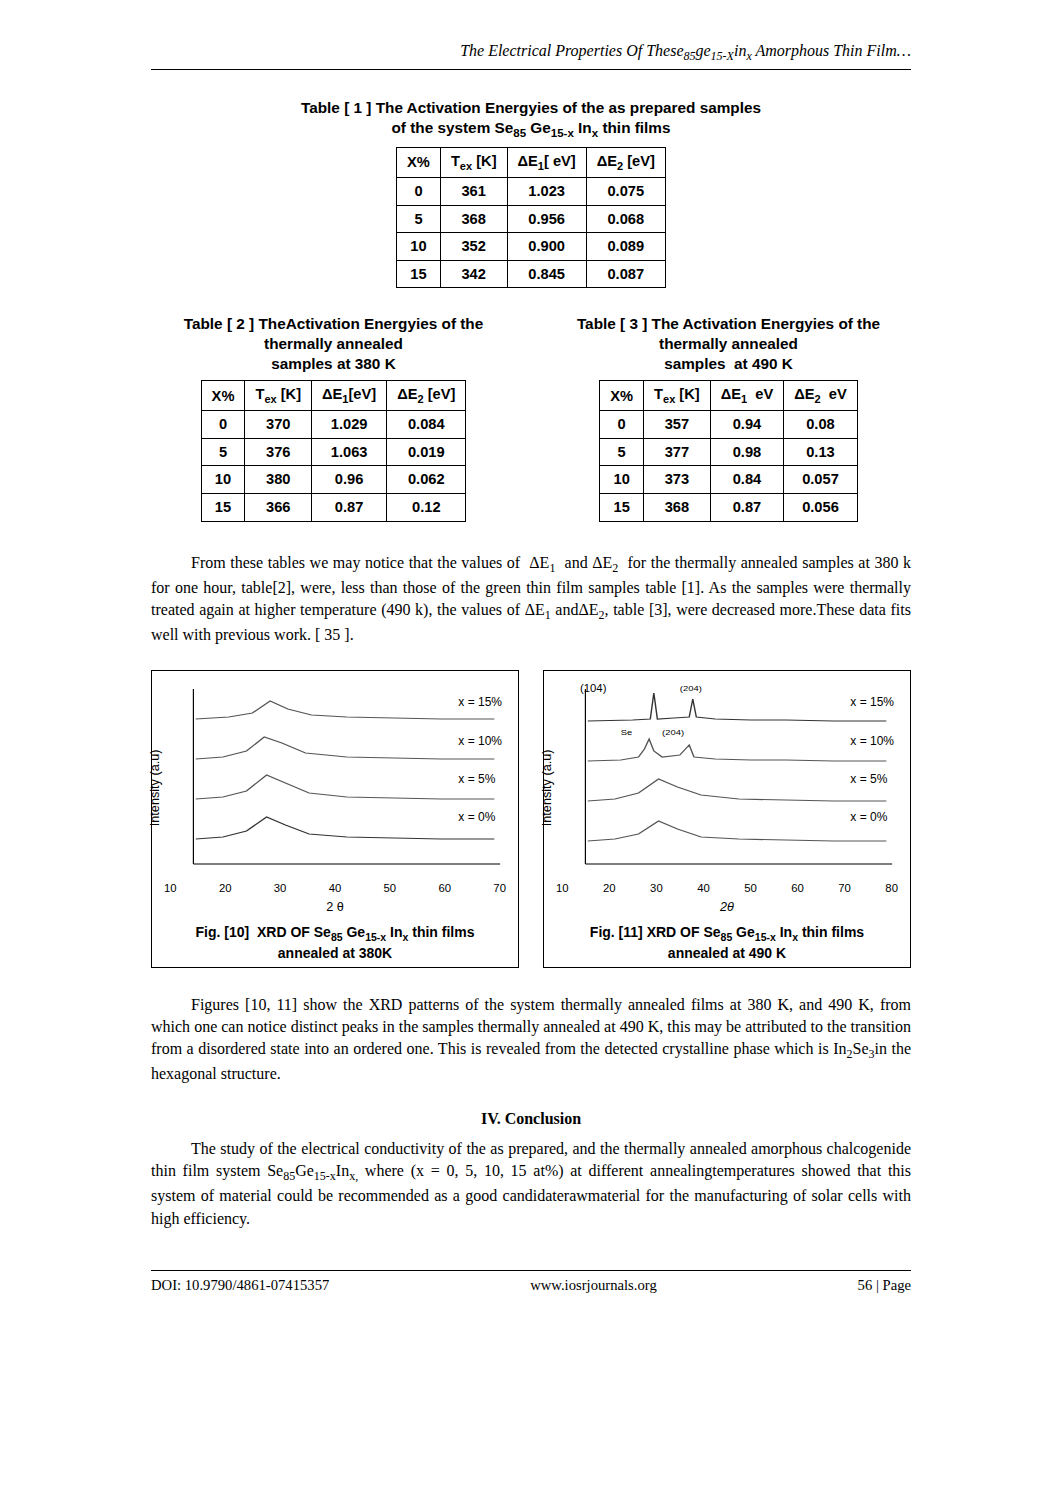The Electrical Properties Of These85ge15-Xinx Amorphous Thin Film…
Table [ 1 ] The Activation Energyies of the as prepared samples
of the system Se85 Ge15-x Inx thin films
| X% | T ex [K] | ΔE 1 [ eV] | ΔE 2 [eV] |
| --- | --- | --- | --- |
| 0 | 361 | 1.023 | 0.075 |
| 5 | 368 | 0.956 | 0.068 |
| 10 | 352 | 0.900 | 0.089 |
| 15 | 342 | 0.845 | 0.087 |
Table [ 2 ] TheActivation Energyies of the thermally annealed
samples at 380 K
| X% | T ex [K] | ΔE 1 [eV] | ΔE 2 [eV] |
| --- | --- | --- | --- |
| 0 | 370 | 1.029 | 0.084 |
| 5 | 376 | 1.063 | 0.019 |
| 10 | 380 | 0.96 | 0.062 |
| 15 | 366 | 0.87 | 0.12 |
Table [ 3 ] The Activation Energyies of the thermally annealed
samples at 490 K
| X% | T ex [K] | ΔE 1 eV | ΔE 2 eV |
| --- | --- | --- | --- |
| 0 | 357 | 0.94 | 0.08 |
| 5 | 377 | 0.98 | 0.13 |
| 10 | 373 | 0.84 | 0.057 |
| 15 | 368 | 0.87 | 0.056 |
From these tables we may notice that the values of ΔE1 and ΔE2 for the thermally annealed samples at 380 k for one hour, table[2], were, less than those of the green thin film samples table [1]. As the samples were thermally treated again at higher temperature (490 k), the values of ΔE1 andΔE2, table [3], were decreased more.These data fits well with previous work. [ 35 ].
Intensity (a.u)
x = 15%
x = 10%
x = 5%
x = 0%
10203040506070
2 θ
Fig. [10] XRD OF Se85 Ge15-x Inx thin films
annealed at 380K
Intensity (a.u)
(104)
x = 15%
x = 10%
x = 5%
x = 0%
(204) Se (204)
1020304050607080
2θ
Fig. [11] XRD OF Se85 Ge15-x Inx thin films
annealed at 490 K
Figures [10, 11] show the XRD patterns of the system thermally annealed films at 380 K, and 490 K, from which one can notice distinct peaks in the samples thermally annealed at 490 K, this may be attributed to the transition from a disordered state into an ordered one. This is revealed from the detected crystalline phase which is In2Se3in the hexagonal structure.
IV. Conclusion
The study of the electrical conductivity of the as prepared, and the thermally annealed amorphous chalcogenide thin film system Se85Ge15-xInx, where (x = 0, 5, 10, 15 at%) at different annealingtemperatures showed that this system of material could be recommended as a good candidaterawmaterial for the manufacturing of solar cells with high efficiency.
DOI: 10.9790/4861-07415357 www.iosrjournals.org 56 | Page